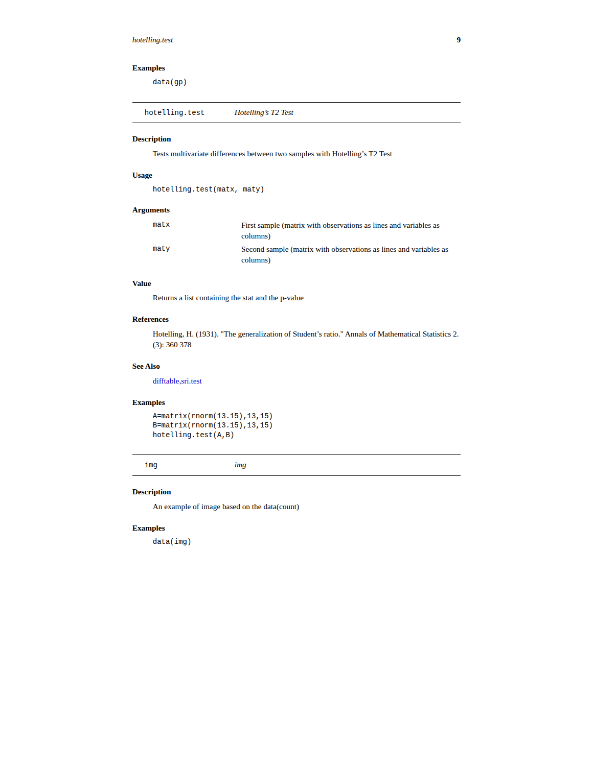hotelling.test 9
Examples
data(gp)
hotelling.test Hotelling’s T2 Test
Description
Tests multivariate differences between two samples with Hotelling’s T2 Test
Usage
hotelling.test(matx, maty)
Arguments
| matx | First sample (matrix with observations as lines and variables as columns) |
| maty | Second sample (matrix with observations as lines and variables as columns) |
Value
Returns a list containing the stat and the p-value
References
Hotelling, H. (1931). "The generalization of Student’s ratio." Annals of Mathematical Statistics 2. (3): 360 378
See Also
difftable,sri.test
Examples
A=matrix(rnorm(13.15),13,15)
B=matrix(rnorm(13.15),13,15)
hotelling.test(A,B)
img img
Description
An example of image based on the data(count)
Examples
data(img)